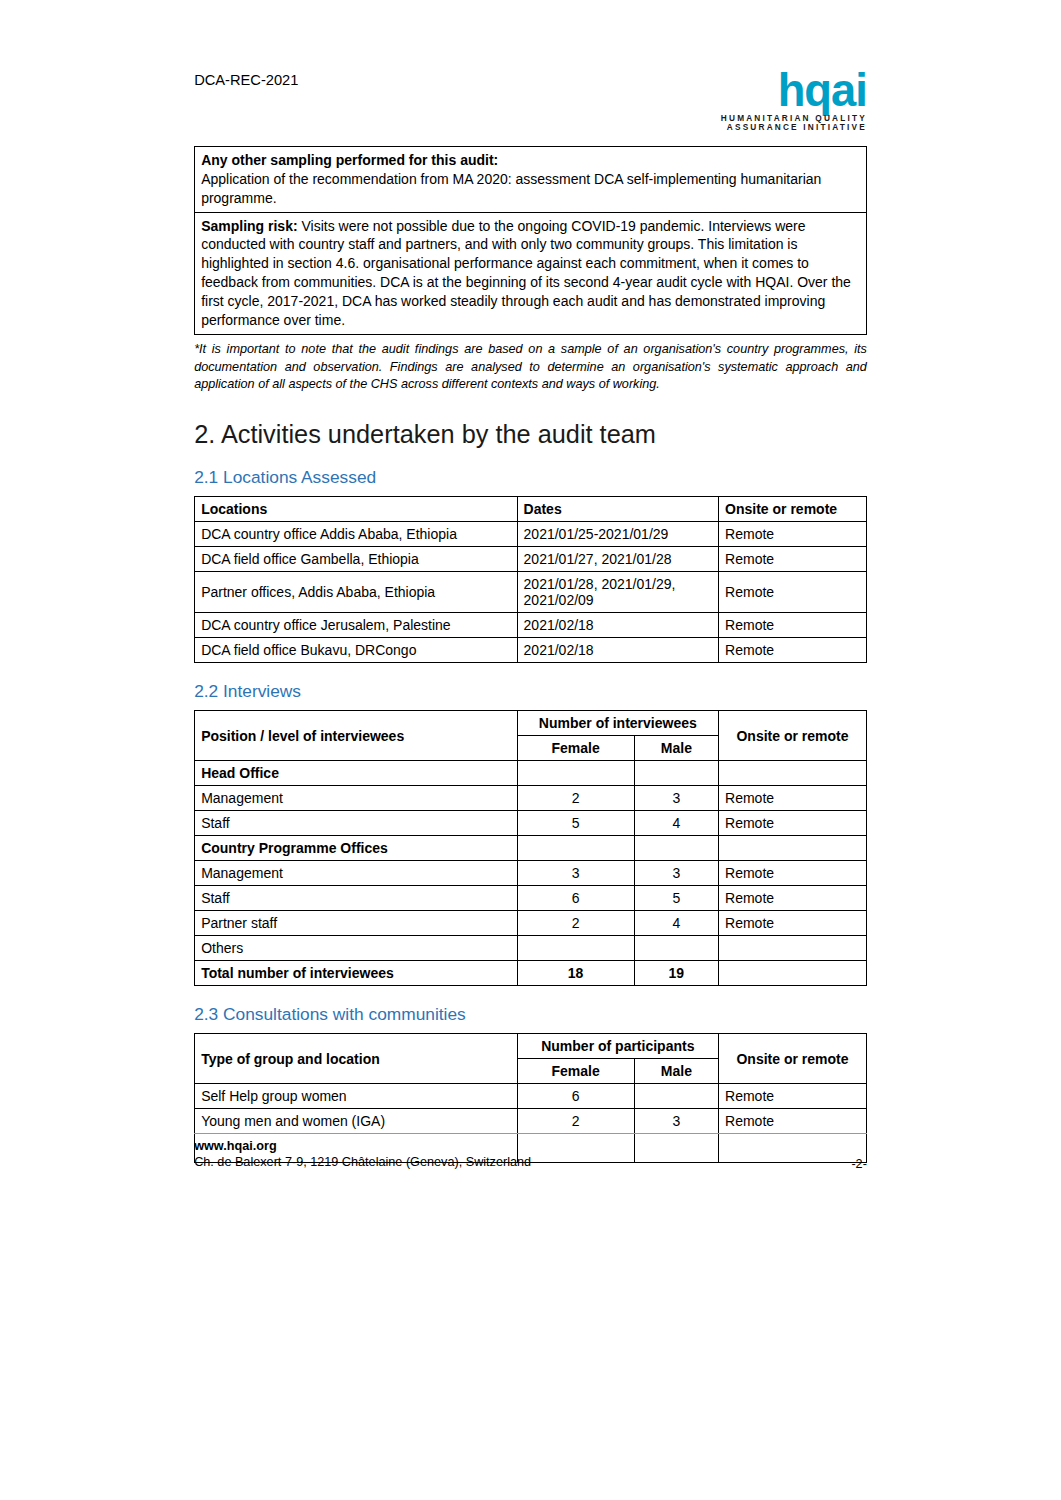DCA-REC-2021
hqai
HUMANITARIAN QUALITYASSURANCE INITIATIVE
| Any other sampling performed for this audit: Application of the recommendation from MA 2020: assessment DCA self-implementing humanitarian programme. |
| Sampling risk: Visits were not possible due to the ongoing COVID-19 pandemic. Interviews were conducted with country staff and partners, and with only two community groups. This limitation is highlighted in section 4.6. organisational performance against each commitment, when it comes to feedback from communities. DCA is at the beginning of its second 4-year audit cycle with HQAI. Over the first cycle, 2017-2021, DCA has worked steadily through each audit and has demonstrated improving performance over time. |
*It is important to note that the audit findings are based on a sample of an organisation's country programmes, its documentation and observation. Findings are analysed to determine an organisation's systematic approach and application of all aspects of the CHS across different contexts and ways of working.
2. Activities undertaken by the audit team
2.1 Locations Assessed
| Locations | Dates | Onsite or remote |
| --- | --- | --- |
| DCA country office Addis Ababa, Ethiopia | 2021/01/25-2021/01/29 | Remote |
| DCA field office Gambella, Ethiopia | 2021/01/27, 2021/01/28 | Remote |
| Partner offices, Addis Ababa, Ethiopia | 2021/01/28, 2021/01/29, 2021/02/09 | Remote |
| DCA country office Jerusalem, Palestine | 2021/02/18 | Remote |
| DCA field office Bukavu, DRCongo | 2021/02/18 | Remote |
2.2 Interviews
| Position / level of interviewees | Number of interviewees | Onsite or remote |
| --- | --- | --- |
| Female | Male |
| Head Office | | | |
| Management | 2 | 3 | Remote |
| Staff | 5 | 4 | Remote |
| Country Programme Offices | | | |
| Management | 3 | 3 | Remote |
| Staff | 6 | 5 | Remote |
| Partner staff | 2 | 4 | Remote |
| Others | | | |
| Total number of interviewees | 18 | 19 | |
2.3 Consultations with communities
| Type of group and location | Number of participants | Onsite or remote |
| --- | --- | --- |
| Female | Male |
| Self Help group women | 6 | | Remote |
| Young men and women (IGA) | 2 | 3 | Remote |
www.hqai.org
Ch. de Balexert 7-9, 1219 Châtelaine (Geneva), Switzerland
-2-